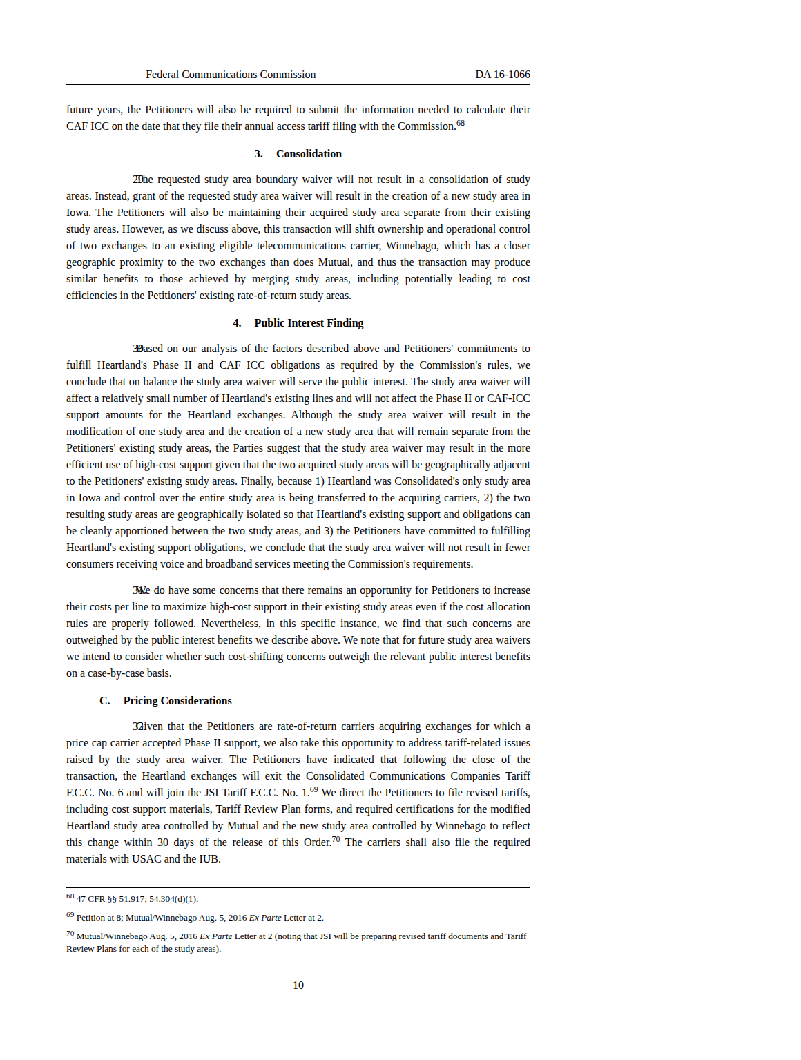Federal Communications Commission DA 16-1066
future years, the Petitioners will also be required to submit the information needed to calculate their CAF ICC on the date that they file their annual access tariff filing with the Commission.68
3. Consolidation
29. The requested study area boundary waiver will not result in a consolidation of study areas. Instead, grant of the requested study area waiver will result in the creation of a new study area in Iowa. The Petitioners will also be maintaining their acquired study area separate from their existing study areas. However, as we discuss above, this transaction will shift ownership and operational control of two exchanges to an existing eligible telecommunications carrier, Winnebago, which has a closer geographic proximity to the two exchanges than does Mutual, and thus the transaction may produce similar benefits to those achieved by merging study areas, including potentially leading to cost efficiencies in the Petitioners' existing rate-of-return study areas.
4. Public Interest Finding
30. Based on our analysis of the factors described above and Petitioners' commitments to fulfill Heartland's Phase II and CAF ICC obligations as required by the Commission's rules, we conclude that on balance the study area waiver will serve the public interest. The study area waiver will affect a relatively small number of Heartland's existing lines and will not affect the Phase II or CAF-ICC support amounts for the Heartland exchanges. Although the study area waiver will result in the modification of one study area and the creation of a new study area that will remain separate from the Petitioners' existing study areas, the Parties suggest that the study area waiver may result in the more efficient use of high-cost support given that the two acquired study areas will be geographically adjacent to the Petitioners' existing study areas. Finally, because 1) Heartland was Consolidated's only study area in Iowa and control over the entire study area is being transferred to the acquiring carriers, 2) the two resulting study areas are geographically isolated so that Heartland's existing support and obligations can be cleanly apportioned between the two study areas, and 3) the Petitioners have committed to fulfilling Heartland's existing support obligations, we conclude that the study area waiver will not result in fewer consumers receiving voice and broadband services meeting the Commission's requirements.
31. We do have some concerns that there remains an opportunity for Petitioners to increase their costs per line to maximize high-cost support in their existing study areas even if the cost allocation rules are properly followed. Nevertheless, in this specific instance, we find that such concerns are outweighed by the public interest benefits we describe above. We note that for future study area waivers we intend to consider whether such cost-shifting concerns outweigh the relevant public interest benefits on a case-by-case basis.
C. Pricing Considerations
32. Given that the Petitioners are rate-of-return carriers acquiring exchanges for which a price cap carrier accepted Phase II support, we also take this opportunity to address tariff-related issues raised by the study area waiver. The Petitioners have indicated that following the close of the transaction, the Heartland exchanges will exit the Consolidated Communications Companies Tariff F.C.C. No. 6 and will join the JSI Tariff F.C.C. No. 1.69 We direct the Petitioners to file revised tariffs, including cost support materials, Tariff Review Plan forms, and required certifications for the modified Heartland study area controlled by Mutual and the new study area controlled by Winnebago to reflect this change within 30 days of the release of this Order.70 The carriers shall also file the required materials with USAC and the IUB.
68 47 CFR §§ 51.917; 54.304(d)(1).
69 Petition at 8; Mutual/Winnebago Aug. 5, 2016 Ex Parte Letter at 2.
70 Mutual/Winnebago Aug. 5, 2016 Ex Parte Letter at 2 (noting that JSI will be preparing revised tariff documents and Tariff Review Plans for each of the study areas).
10